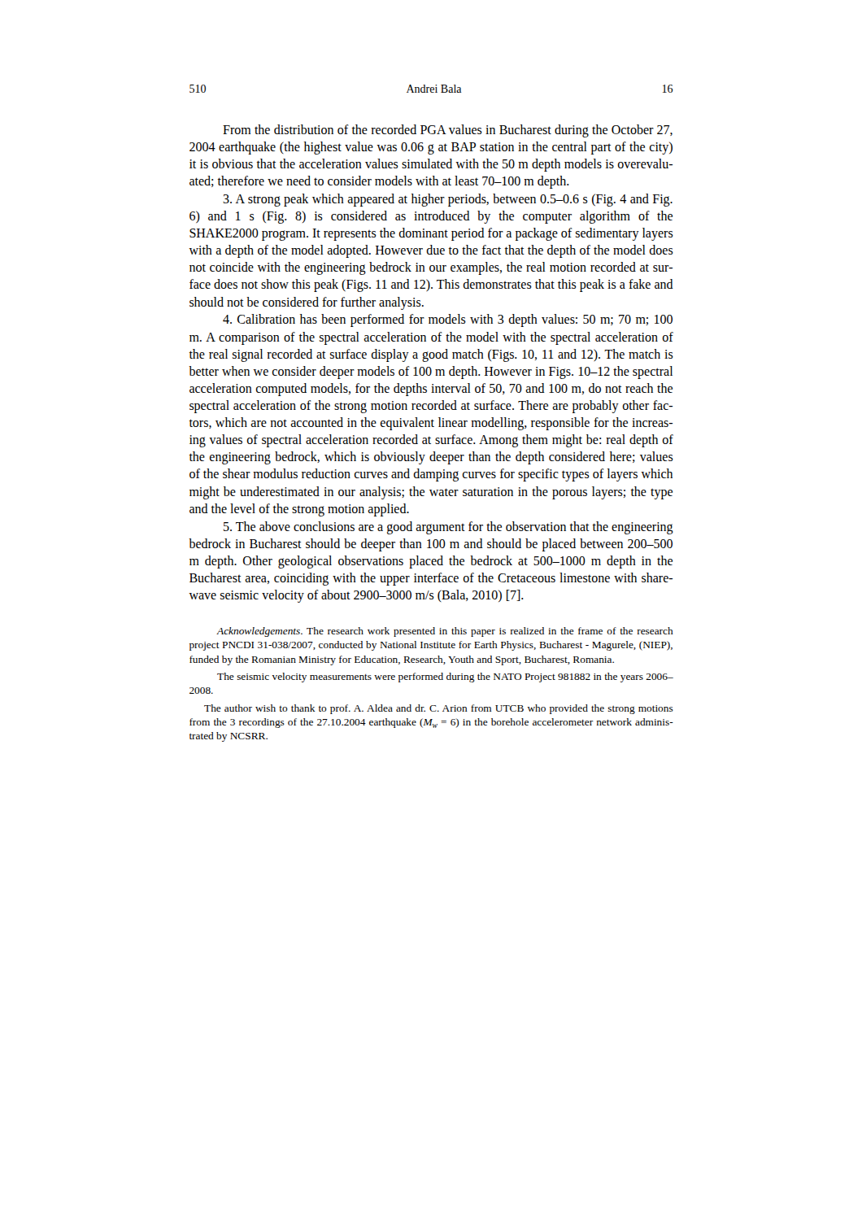510 Andrei Bala 16
From the distribution of the recorded PGA values in Bucharest during the October 27, 2004 earthquake (the highest value was 0.06 g at BAP station in the central part of the city) it is obvious that the acceleration values simulated with the 50 m depth models is overevaluated; therefore we need to consider models with at least 70–100 m depth.
3. A strong peak which appeared at higher periods, between 0.5–0.6 s (Fig. 4 and Fig. 6) and 1 s (Fig. 8) is considered as introduced by the computer algorithm of the SHAKE2000 program. It represents the dominant period for a package of sedimentary layers with a depth of the model adopted. However due to the fact that the depth of the model does not coincide with the engineering bedrock in our examples, the real motion recorded at surface does not show this peak (Figs. 11 and 12). This demonstrates that this peak is a fake and should not be considered for further analysis.
4. Calibration has been performed for models with 3 depth values: 50 m; 70 m; 100 m. A comparison of the spectral acceleration of the model with the spectral acceleration of the real signal recorded at surface display a good match (Figs. 10, 11 and 12). The match is better when we consider deeper models of 100 m depth. However in Figs. 10–12 the spectral acceleration computed models, for the depths interval of 50, 70 and 100 m, do not reach the spectral acceleration of the strong motion recorded at surface. There are probably other factors, which are not accounted in the equivalent linear modelling, responsible for the increasing values of spectral acceleration recorded at surface. Among them might be: real depth of the engineering bedrock, which is obviously deeper than the depth considered here; values of the shear modulus reduction curves and damping curves for specific types of layers which might be underestimated in our analysis; the water saturation in the porous layers; the type and the level of the strong motion applied.
5. The above conclusions are a good argument for the observation that the engineering bedrock in Bucharest should be deeper than 100 m and should be placed between 200–500 m depth. Other geological observations placed the bedrock at 500–1000 m depth in the Bucharest area, coinciding with the upper interface of the Cretaceous limestone with sharewave seismic velocity of about 2900–3000 m/s (Bala, 2010) [7].
Acknowledgements. The research work presented in this paper is realized in the frame of the research project PNCDI 31-038/2007, conducted by National Institute for Earth Physics, Bucharest - Magurele, (NIEP), funded by the Romanian Ministry for Education, Research, Youth and Sport, Bucharest, Romania.
The seismic velocity measurements were performed during the NATO Project 981882 in the years 2006–2008.
The author wish to thank to prof. A. Aldea and dr. C. Arion from UTCB who provided the strong motions from the 3 recordings of the 27.10.2004 earthquake (Mw = 6) in the borehole accelerometer network administrated by NCSRR.